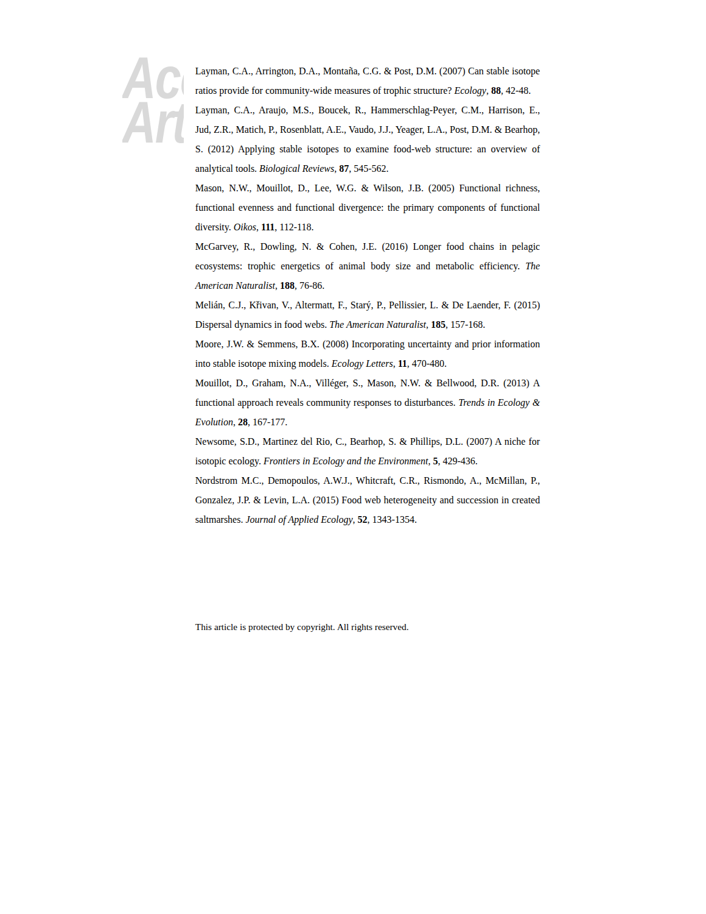Accepted Article
Layman, C.A., Arrington, D.A., Montaña, C.G. & Post, D.M. (2007) Can stable isotope ratios provide for community-wide measures of trophic structure? Ecology, 88, 42-48.
Layman, C.A., Araujo, M.S., Boucek, R., Hammerschlag-Peyer, C.M., Harrison, E., Jud, Z.R., Matich, P., Rosenblatt, A.E., Vaudo, J.J., Yeager, L.A., Post, D.M. & Bearhop, S. (2012) Applying stable isotopes to examine food-web structure: an overview of analytical tools. Biological Reviews, 87, 545-562.
Mason, N.W., Mouillot, D., Lee, W.G. & Wilson, J.B. (2005) Functional richness, functional evenness and functional divergence: the primary components of functional diversity. Oikos, 111, 112-118.
McGarvey, R., Dowling, N. & Cohen, J.E. (2016) Longer food chains in pelagic ecosystems: trophic energetics of animal body size and metabolic efficiency. The American Naturalist, 188, 76-86.
Melián, C.J., Křivan, V., Altermatt, F., Starý, P., Pellissier, L. & De Laender, F. (2015) Dispersal dynamics in food webs. The American Naturalist, 185, 157-168.
Moore, J.W. & Semmens, B.X. (2008) Incorporating uncertainty and prior information into stable isotope mixing models. Ecology Letters, 11, 470-480.
Mouillot, D., Graham, N.A., Villéger, S., Mason, N.W. & Bellwood, D.R. (2013) A functional approach reveals community responses to disturbances. Trends in Ecology & Evolution, 28, 167-177.
Newsome, S.D., Martinez del Rio, C., Bearhop, S. & Phillips, D.L. (2007) A niche for isotopic ecology. Frontiers in Ecology and the Environment, 5, 429-436.
Nordstrom M.C., Demopoulos, A.W.J., Whitcraft, C.R., Rismondo, A., McMillan, P., Gonzalez, J.P. & Levin, L.A. (2015) Food web heterogeneity and succession in created saltmarshes. Journal of Applied Ecology, 52, 1343-1354.
This article is protected by copyright. All rights reserved.